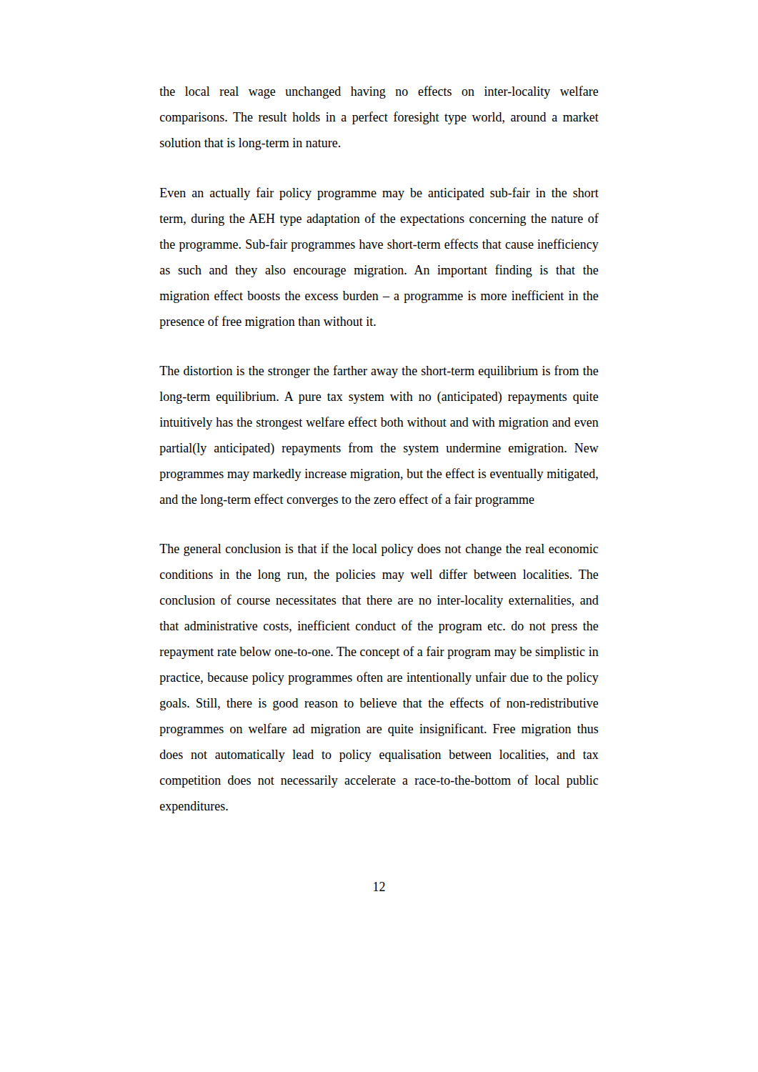the local real wage unchanged having no effects on inter-locality welfare comparisons. The result holds in a perfect foresight type world, around a market solution that is long-term in nature.
Even an actually fair policy programme may be anticipated sub-fair in the short term, during the AEH type adaptation of the expectations concerning the nature of the programme. Sub-fair programmes have short-term effects that cause inefficiency as such and they also encourage migration. An important finding is that the migration effect boosts the excess burden – a programme is more inefficient in the presence of free migration than without it.
The distortion is the stronger the farther away the short-term equilibrium is from the long-term equilibrium. A pure tax system with no (anticipated) repayments quite intuitively has the strongest welfare effect both without and with migration and even partial(ly anticipated) repayments from the system undermine emigration. New programmes may markedly increase migration, but the effect is eventually mitigated, and the long-term effect converges to the zero effect of a fair programme
The general conclusion is that if the local policy does not change the real economic conditions in the long run, the policies may well differ between localities. The conclusion of course necessitates that there are no inter-locality externalities, and that administrative costs, inefficient conduct of the program etc. do not press the repayment rate below one-to-one. The concept of a fair program may be simplistic in practice, because policy programmes often are intentionally unfair due to the policy goals. Still, there is good reason to believe that the effects of non-redistributive programmes on welfare ad migration are quite insignificant. Free migration thus does not automatically lead to policy equalisation between localities, and tax competition does not necessarily accelerate a race-to-the-bottom of local public expenditures.
12